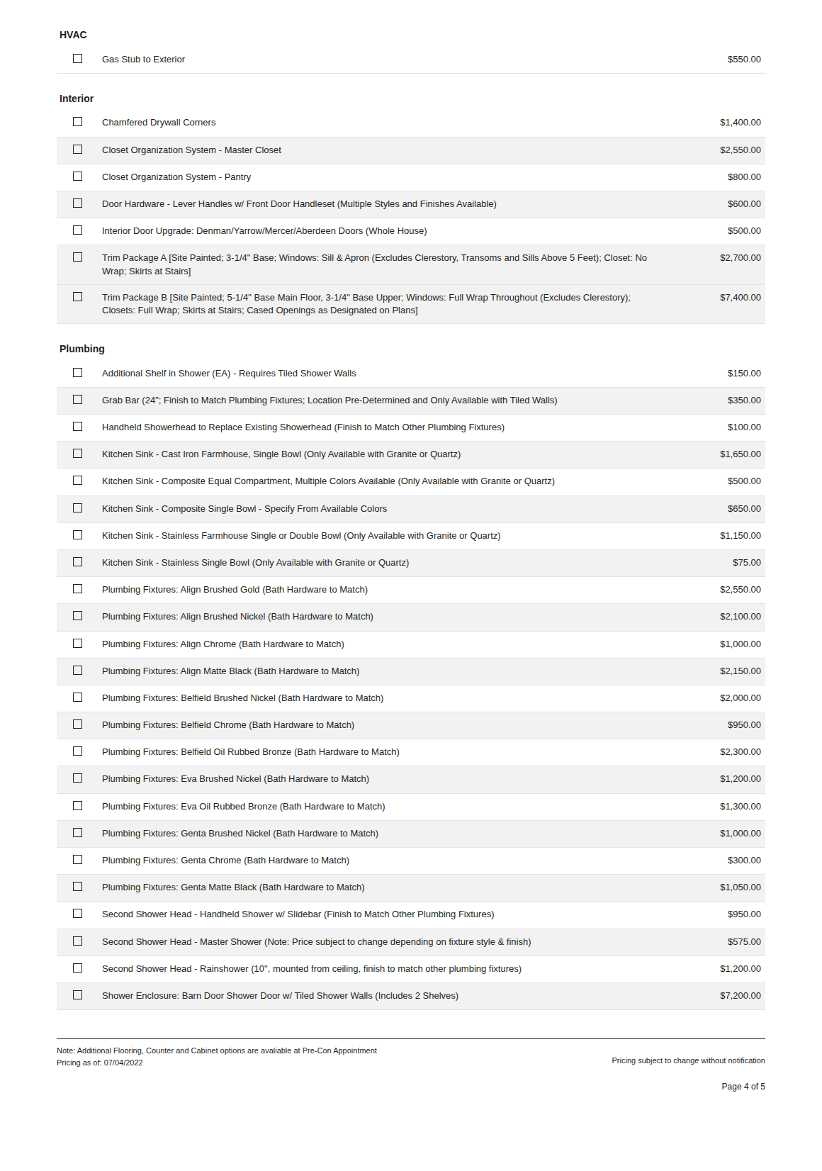HVAC
| | Gas Stub to Exterior | $550.00 |
Interior
| | Chamfered Drywall Corners | $1,400.00 |
| | Closet Organization System - Master Closet | $2,550.00 |
| | Closet Organization System - Pantry | $800.00 |
| | Door Hardware - Lever Handles w/ Front Door Handleset (Multiple Styles and Finishes Available) | $600.00 |
| | Interior Door Upgrade: Denman/Yarrow/Mercer/Aberdeen Doors (Whole House) | $500.00 |
| | Trim Package A [Site Painted; 3-1/4" Base; Windows: Sill & Apron (Excludes Clerestory, Transoms and Sills Above 5 Feet); Closet: No Wrap; Skirts at Stairs] | $2,700.00 |
| | Trim Package B [Site Painted; 5-1/4" Base Main Floor, 3-1/4" Base Upper; Windows: Full Wrap Throughout (Excludes Clerestory); Closets: Full Wrap; Skirts at Stairs; Cased Openings as Designated on Plans] | $7,400.00 |
Plumbing
| | Additional Shelf in Shower (EA) - Requires Tiled Shower Walls | $150.00 |
| | Grab Bar (24"; Finish to Match Plumbing Fixtures; Location Pre-Determined and Only Available with Tiled Walls) | $350.00 |
| | Handheld Showerhead to Replace Existing Showerhead (Finish to Match Other Plumbing Fixtures) | $100.00 |
| | Kitchen Sink - Cast Iron Farmhouse, Single Bowl (Only Available with Granite or Quartz) | $1,650.00 |
| | Kitchen Sink - Composite Equal Compartment, Multiple Colors Available (Only Available with Granite or Quartz) | $500.00 |
| | Kitchen Sink - Composite Single Bowl - Specify From Available Colors | $650.00 |
| | Kitchen Sink - Stainless Farmhouse Single or Double Bowl (Only Available with Granite or Quartz) | $1,150.00 |
| | Kitchen Sink - Stainless Single Bowl (Only Available with Granite or Quartz) | $75.00 |
| | Plumbing Fixtures: Align Brushed Gold (Bath Hardware to Match) | $2,550.00 |
| | Plumbing Fixtures: Align Brushed Nickel (Bath Hardware to Match) | $2,100.00 |
| | Plumbing Fixtures: Align Chrome (Bath Hardware to Match) | $1,000.00 |
| | Plumbing Fixtures: Align Matte Black (Bath Hardware to Match) | $2,150.00 |
| | Plumbing Fixtures: Belfield Brushed Nickel (Bath Hardware to Match) | $2,000.00 |
| | Plumbing Fixtures: Belfield Chrome (Bath Hardware to Match) | $950.00 |
| | Plumbing Fixtures: Belfield Oil Rubbed Bronze (Bath Hardware to Match) | $2,300.00 |
| | Plumbing Fixtures: Eva Brushed Nickel (Bath Hardware to Match) | $1,200.00 |
| | Plumbing Fixtures: Eva Oil Rubbed Bronze (Bath Hardware to Match) | $1,300.00 |
| | Plumbing Fixtures: Genta Brushed Nickel (Bath Hardware to Match) | $1,000.00 |
| | Plumbing Fixtures: Genta Chrome (Bath Hardware to Match) | $300.00 |
| | Plumbing Fixtures: Genta Matte Black (Bath Hardware to Match) | $1,050.00 |
| | Second Shower Head - Handheld Shower w/ Slidebar (Finish to Match Other Plumbing Fixtures) | $950.00 |
| | Second Shower Head - Master Shower (Note: Price subject to change depending on fixture style & finish) | $575.00 |
| | Second Shower Head - Rainshower (10", mounted from ceiling, finish to match other plumbing fixtures) | $1,200.00 |
| | Shower Enclosure: Barn Door Shower Door w/ Tiled Shower Walls (Includes 2 Shelves) | $7,200.00 |
Note: Additional Flooring, Counter and Cabinet options are avaliable at Pre-Con Appointment
Pricing as of: 07/04/2022
Pricing subject to change without notification
Page 4 of 5